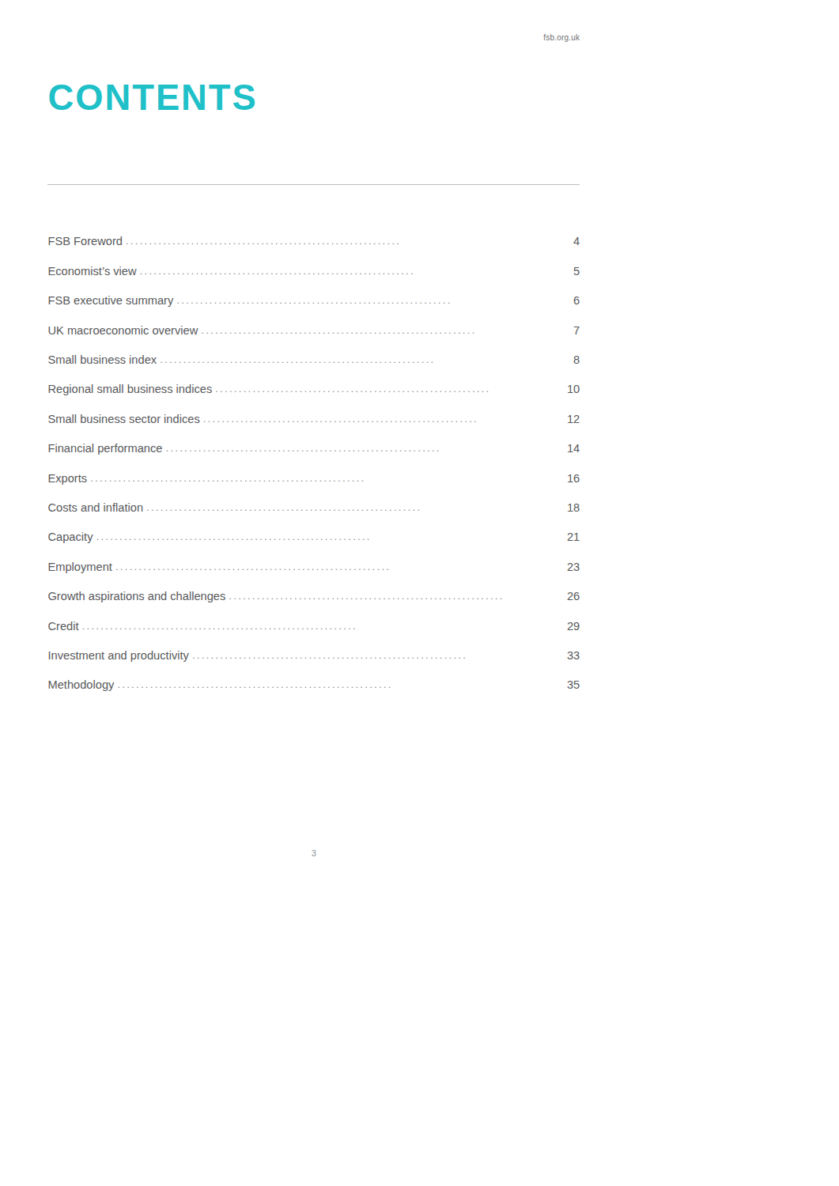fsb.org.uk
Contents
FSB Foreword........................................................... 4
Economist’s view........................................................... 5
FSB executive summary........................................................... 6
UK macroeconomic overview........................................................... 7
Small business index........................................................... 8
Regional small business indices........................................................... 10
Small business sector indices........................................................... 12
Financial performance........................................................... 14
Exports........................................................... 16
Costs and inflation........................................................... 18
Capacity........................................................... 21
Employment........................................................... 23
Growth aspirations and challenges........................................................... 26
Credit........................................................... 29
Investment and productivity........................................................... 33
Methodology........................................................... 35
3